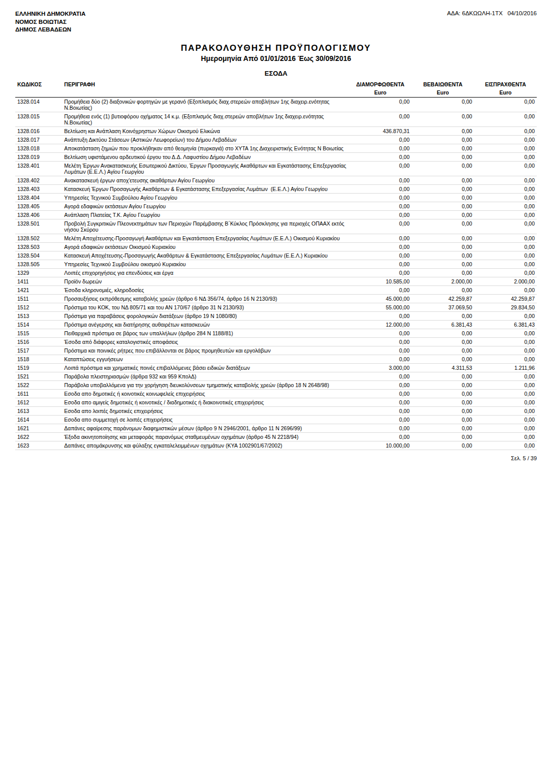ΕΛΛΗΝΙΚΗ ΔΗΜΟΚΡΑΤΙΑ
ΝΟΜΟΣ ΒΟΙΩΤΙΑΣ
ΔΗΜΟΣ ΛΕΒΑΔΕΩΝ
ΑΔΑ: 6ΔΚΩΩΛΗ-1ΤΧ 04/10/2016
ΠΑΡΑΚΟΛΟΥΘΗΣΗ ΠΡΟΫΠΟΛΟΓΙΣΜΟΥ
Ημερομηνία Από 01/01/2016 Έως 30/09/2016
ΕΣΟΔΑ
| ΚΩΔΙΚΟΣ | ΠΕΡΙΓΡΑΦΗ | ΔΙΑΜΟΡΦΩΘΕΝΤΑ | ΒΕΒΑΙΩΘΕΝΤΑ | ΕΙΣΠΡΑΧΘΕΝΤΑ |
| --- | --- | --- | --- | --- |
| | | Euro | Euro | Euro |
| 1328.014 | Προμήθεια δύο (2) διαξονικών φορτηγών με γερανό (Εξοπλισμός διαχ.στερεών αποβλήτων 1ης διαχειρ.ενότητας Ν.Βοιωτίας) | 0,00 | 0,00 | 0,00 |
| 1328.015 | Προμήθεια ενός (1) βυτιοφόρου οχήματος 14 κ.μ. (Εξοπλισμός διαχ.στερεών αποβλήτων 1ης διαχειρ.ενότητας Ν.Βοιωτίας) | 0,00 | 0,00 | 0,00 |
| 1328.016 | Βελτίωση και Ανάπλαση Κοινόχρηστων Χώρων Οικισμού Ελικώνα | 436.870,31 | 0,00 | 0,00 |
| 1328.017 | Ανάπτυξη Δικτύου Στάσεων (Αστικών Λεωφορείων) του Δήμου Λεβαδέων | 0,00 | 0,00 | 0,00 |
| 1328.018 | Αποκατάσταση ζημιών που προκλήθηκαν από θεομηνία (πυρκαγιά) στο ΧΥΤΑ 1ης Διαχειριστικής Ενότητας Ν Βοιωτίας | 0,00 | 0,00 | 0,00 |
| 1328.019 | Βελτίωση υφιστάμενου αρδευτικού έργου του Δ.Δ. Λαφυστίου Δήμου Λεβαδέων | 0,00 | 0,00 | 0,00 |
| 1328.401 | Μελέτη Έργων Ανακατασκευής Εσωτερικού Δικτύου, Έργων Προσαγωγής Ακαθάρτων και Εγκατάστασης Επεξεργασίας Λυμάτων (Ε.Ε.Λ.) Αγίου Γεωργίου | 0,00 | 0,00 | 0,00 |
| 1328.402 | Ανακατασκευή έργων αποχ'ετευσης ακαθάρτων Αγίου Γεωργίου | 0,00 | 0,00 | 0,00 |
| 1328.403 | Κατασκευή Έργων Προσαγωγής Ακαθάρτων & Εγκατάστασης Επεξεργασίας Λυμάτων (Ε.Ε.Λ.) Αγίου Γεωργίου | 0,00 | 0,00 | 0,00 |
| 1328.404 | Υπηρεσίες Τεχνικού Συμβούλου Αγίου Γεωργίου | 0,00 | 0,00 | 0,00 |
| 1328.405 | Αγορά εδαφικών εκτάσεων Αγίου Γεωργίου | 0,00 | 0,00 | 0,00 |
| 1328.406 | Ανάπλαση Πλατείας Τ.Κ. Αγίου Γεωργίου | 0,00 | 0,00 | 0,00 |
| 1328.501 | Προβολή Συγκριτικών Πλεονεκτημάτων των Περιοχών Παρέμβασης Β΄Κύκλος Πρόσκλησης για περιοχές ΟΠΑΑΧ εκτός νήσου Σκύρου | 0,00 | 0,00 | 0,00 |
| 1328.502 | Μελέτη Αποχέτευσης-Προσαγωγή Ακαθάρτων και Εγκατάσταση Επεξεργασίας Λυμάτων (Ε.Ε.Λ.) Οικισμού Κυριακίου | 0,00 | 0,00 | 0,00 |
| 1328.503 | Αγορά εδαφικών εκτάσεων Οικισμού Κυριακίου | 0,00 | 0,00 | 0,00 |
| 1328.504 | Κατασκευή Αποχέτευσης-Προσαγωγής Ακαθάρτων & Εγκατάστασης Επεξεργασίας Λυμάτων (Ε.Ε.Λ.) Κυριακίου | 0,00 | 0,00 | 0,00 |
| 1328.505 | Υπηρεσίες Τεχνικού Συμβούλου οικισμού Κυριακίου | 0,00 | 0,00 | 0,00 |
| 1329 | Λοιπές επιχορηγήσεις για επενδύσεις και έργα | 0,00 | 0,00 | 0,00 |
| 1411 | Προϊόν δωρεών | 10.585,00 | 2.000,00 | 2.000,00 |
| 1421 | Έσοδα κληρονομιές, κληροδοσίες | 0,00 | 0,00 | 0,00 |
| 1511 | Προσαυξήσεις εκπρόθεσμης καταβολής χρεών (άρθρο 6 ΝΔ 356/74, άρθρο 16 Ν 2130/93) | 45.000,00 | 42.259,87 | 42.259,87 |
| 1512 | Πρόστιμα του ΚΟΚ, του ΝΔ 805/71 και του ΑΝ 170/67 (άρθρο 31 Ν 2130/93) | 55.000,00 | 37.069,50 | 29.834,50 |
| 1513 | Πρόστιμα για παραβάσεις φορολογικών διατάξεων (άρθρο 19 Ν 1080/80) | 0,00 | 0,00 | 0,00 |
| 1514 | Πρόστιμα ανέγερσης και διατήρησης αυθαιρέτων κατασκευών | 12.000,00 | 6.381,43 | 6.381,43 |
| 1515 | Πειθαρχικά πρόστιμα σε βάρος των υπαλλήλων (άρθρο 284 Ν 1188/81) | 0,00 | 0,00 | 0,00 |
| 1516 | Έσοδα από διάφορες καταλογιστικές αποφάσεις | 0,00 | 0,00 | 0,00 |
| 1517 | Πρόστιμα και ποινικές ρήτρες που επιβάλλονται σε βάρος προμηθευτών και εργολάβων | 0,00 | 0,00 | 0,00 |
| 1518 | Καταπτώσεις εγγυήσεων | 0,00 | 0,00 | 0,00 |
| 1519 | Λοιπά πρόστιμα και χρηματικές ποινές επιβαλλόμενες βάσει ειδικών διατάξεων | 3.000,00 | 4.311,53 | 1.211,96 |
| 1521 | Παράβολα πλειστηριασμών (άρθρα 932 και 959 ΚπολΔ) | 0,00 | 0,00 | 0,00 |
| 1522 | Παράβολα υποβαλλόμενα για την χορήγηση διευκολύνσεων τμηματικής καταβολής χρεών (άρθρο 18 Ν 2648/98) | 0,00 | 0,00 | 0,00 |
| 1611 | Εσοδα απο δημοτικές ή κοινοτικές κοινωφελείς επιχειρήσεις | 0,00 | 0,00 | 0,00 |
| 1612 | Εσοδα απο αμιγείς δημοτικές ή κοινοτικές / διαδημοτικές ή διακοινοτικές επιχειρήσεις | 0,00 | 0,00 | 0,00 |
| 1613 | Εσοδα απο λοιπές δημοτικές επιχειρήσεις | 0,00 | 0,00 | 0,00 |
| 1614 | Εσοδα απο συμμετοχή σε λοιπές επιχειρήσεις | 0,00 | 0,00 | 0,00 |
| 1621 | Δαπάνες αφαίρεσης παράνομων διαφημιστικών μέσων (άρθρο 9 Ν 2946/2001, άρθρο 11 Ν 2696/99) | 0,00 | 0,00 | 0,00 |
| 1622 | Έξοδα ακινητοποίησης και μεταφοράς παρανόμως σταθμευμένων οχημάτων (άρθρο 45 Ν 2218/94) | 0,00 | 0,00 | 0,00 |
| 1623 | Δαπάνες απομάκρυνσης και φύλαξης εγκαταλελειμμένων οχημάτων (ΚΥΑ 1002901/67/2002) | 10.000,00 | 0,00 | 0,00 |
Σελ. 5 / 39